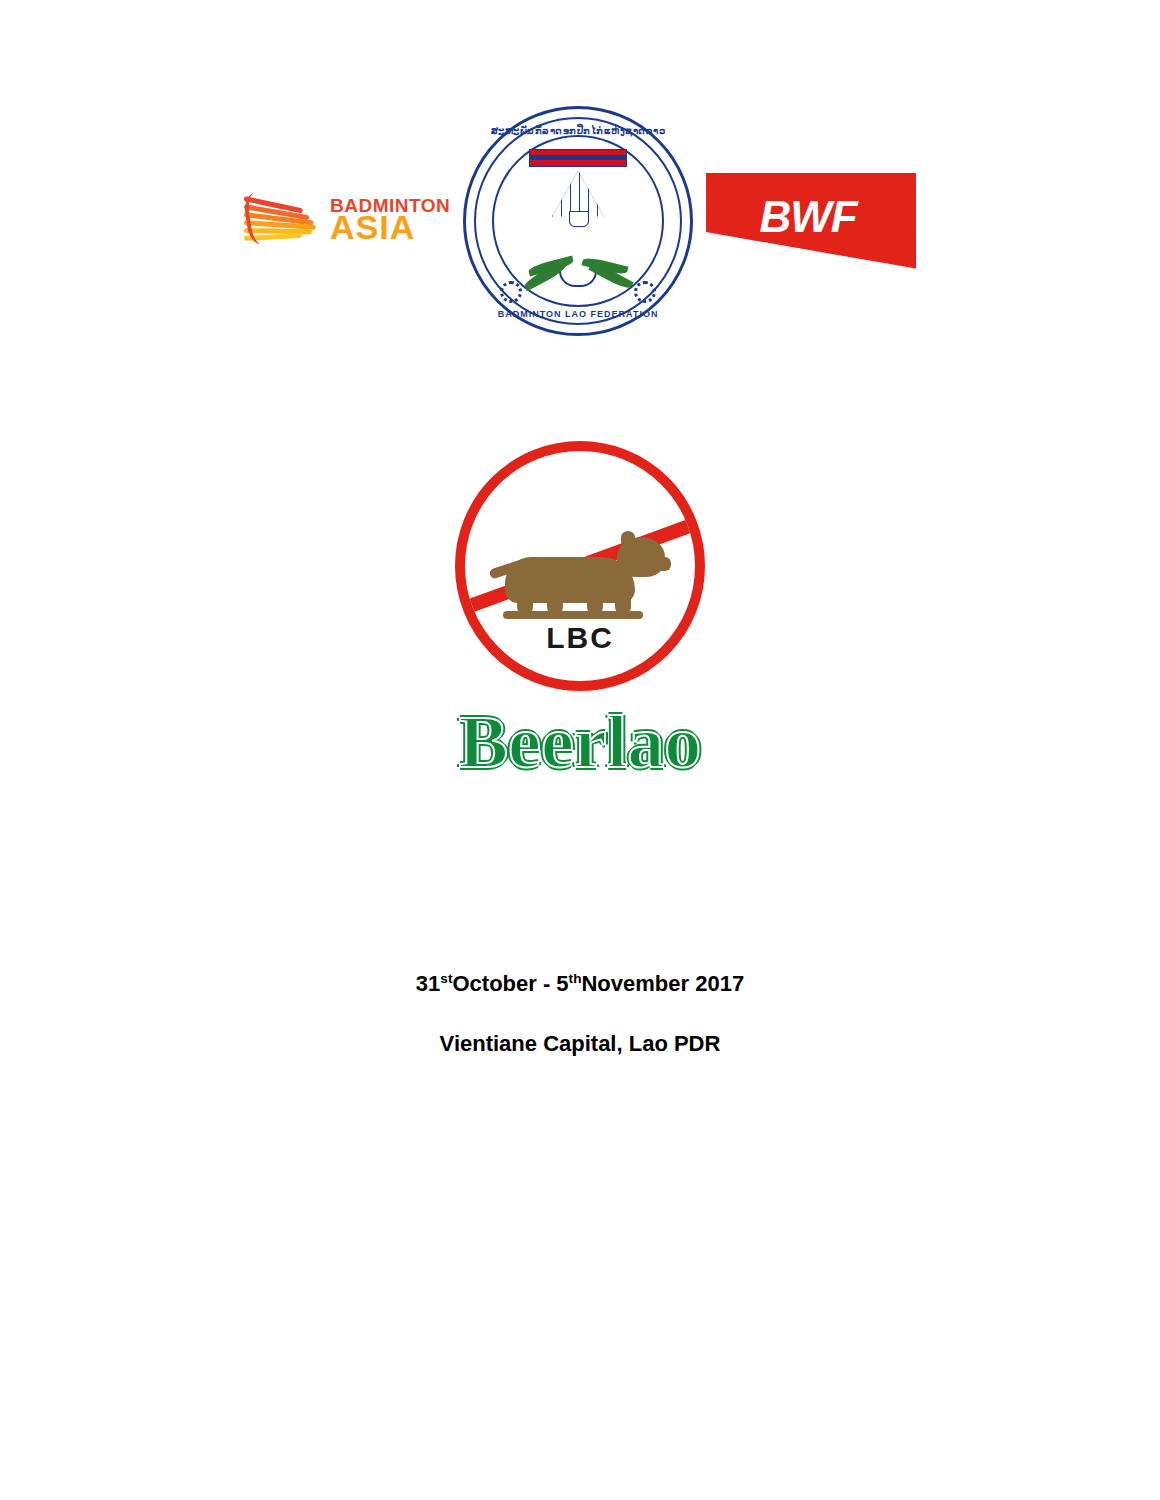BADMINTON ASIA
ສະຫະພັນກິລາດອກປີກໄກ່ແຫ່ງຊາດລາວ
BADMINTON LAO FEDERATION
BWF
LBC
Beerlao
31stOctober - 5thNovember 2017
Vientiane Capital, Lao PDR